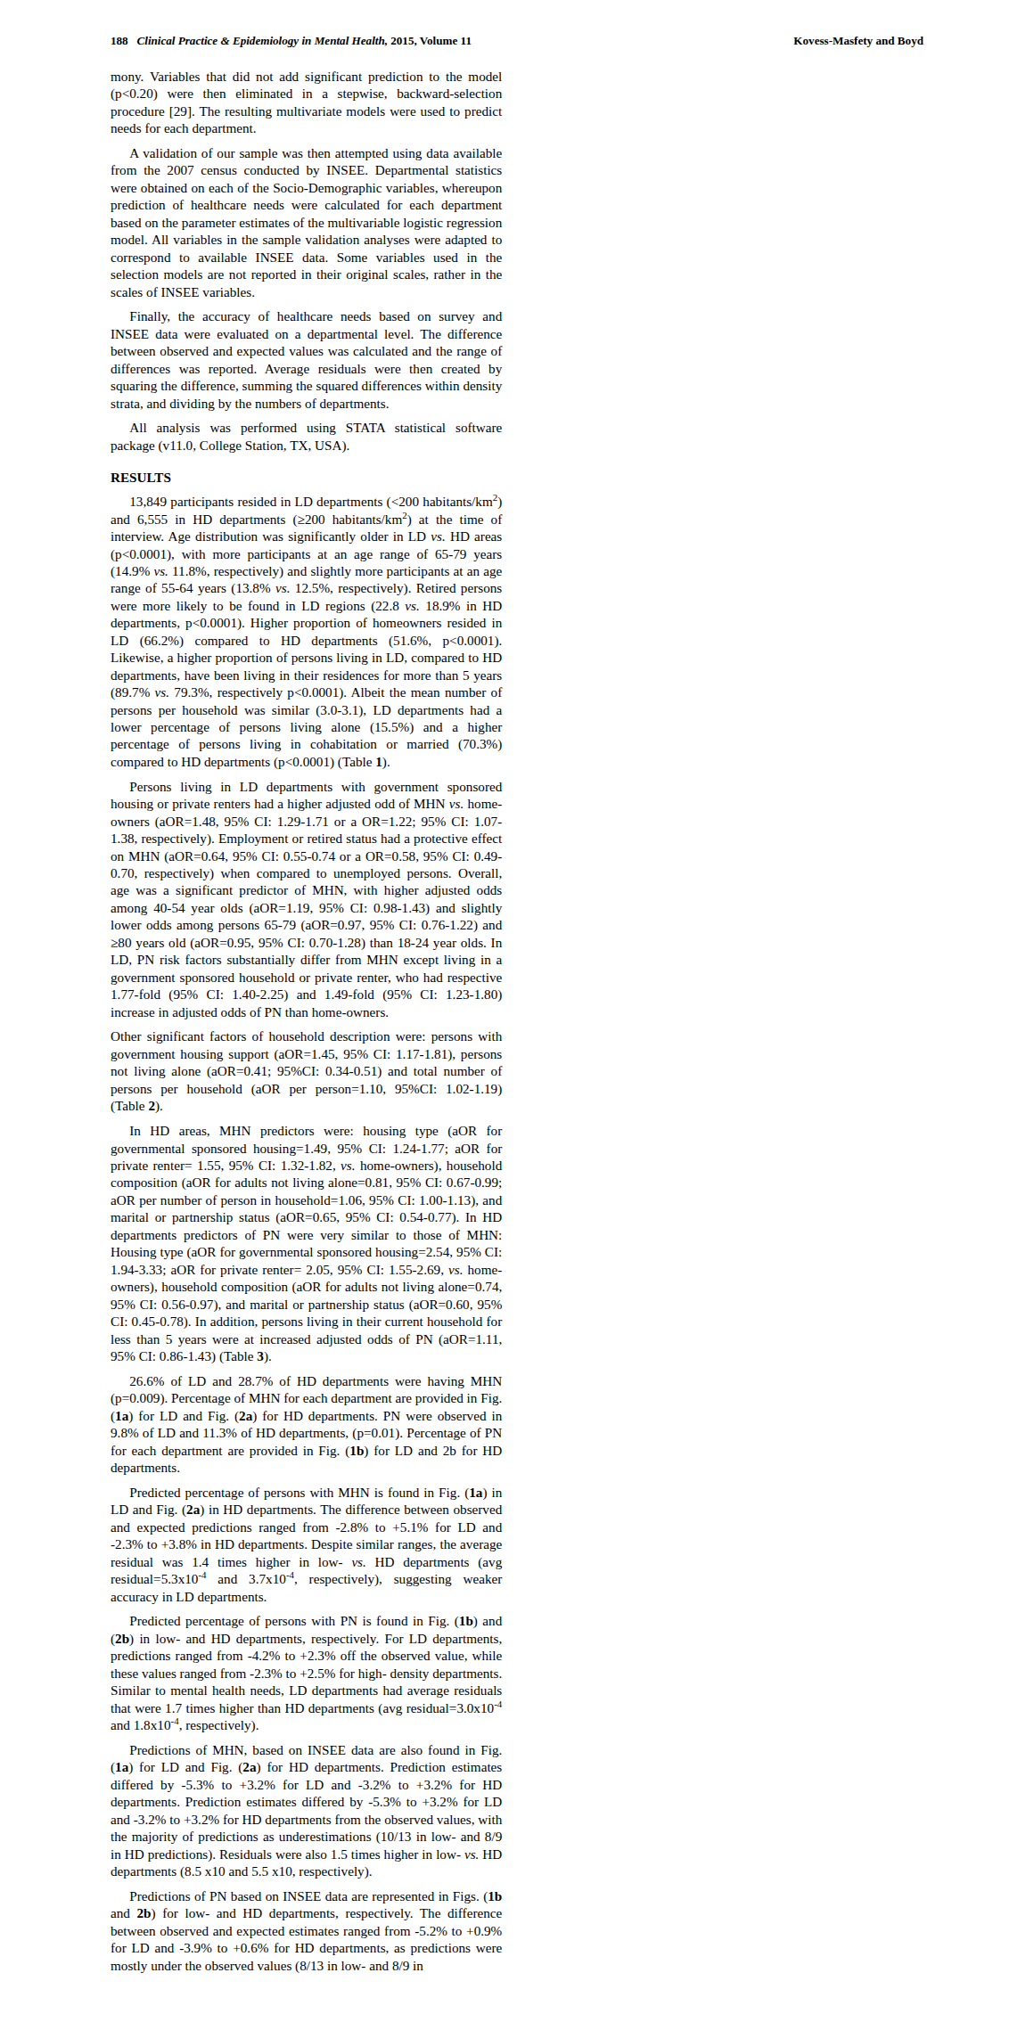188 Clinical Practice & Epidemiology in Mental Health, 2015, Volume 11
Kovess-Masfety and Boyd
mony. Variables that did not add significant prediction to the model (p<0.20) were then eliminated in a stepwise, backward-selection procedure [29]. The resulting multivariate models were used to predict needs for each department.
A validation of our sample was then attempted using data available from the 2007 census conducted by INSEE. Departmental statistics were obtained on each of the Socio-Demographic variables, whereupon prediction of healthcare needs were calculated for each department based on the parameter estimates of the multivariable logistic regression model. All variables in the sample validation analyses were adapted to correspond to available INSEE data. Some variables used in the selection models are not reported in their original scales, rather in the scales of INSEE variables.
Finally, the accuracy of healthcare needs based on survey and INSEE data were evaluated on a departmental level. The difference between observed and expected values was calculated and the range of differences was reported. Average residuals were then created by squaring the difference, summing the squared differences within density strata, and dividing by the numbers of departments.
All analysis was performed using STATA statistical software package (v11.0, College Station, TX, USA).
RESULTS
13,849 participants resided in LD departments (<200 habitants/km2) and 6,555 in HD departments (≥200 habitants/km2) at the time of interview. Age distribution was significantly older in LD vs. HD areas (p<0.0001), with more participants at an age range of 65-79 years (14.9% vs. 11.8%, respectively) and slightly more participants at an age range of 55-64 years (13.8% vs. 12.5%, respectively). Retired persons were more likely to be found in LD regions (22.8 vs. 18.9% in HD departments, p<0.0001). Higher proportion of homeowners resided in LD (66.2%) compared to HD departments (51.6%, p<0.0001). Likewise, a higher proportion of persons living in LD, compared to HD departments, have been living in their residences for more than 5 years (89.7% vs. 79.3%, respectively p<0.0001). Albeit the mean number of persons per household was similar (3.0-3.1), LD departments had a lower percentage of persons living alone (15.5%) and a higher percentage of persons living in cohabitation or married (70.3%) compared to HD departments (p<0.0001) (Table 1).
Persons living in LD departments with government sponsored housing or private renters had a higher adjusted odd of MHN vs. home-owners (aOR=1.48, 95% CI: 1.29-1.71 or a OR=1.22; 95% CI: 1.07-1.38, respectively). Employment or retired status had a protective effect on MHN (aOR=0.64, 95% CI: 0.55-0.74 or a OR=0.58, 95% CI: 0.49-0.70, respectively) when compared to unemployed persons. Overall, age was a significant predictor of MHN, with higher adjusted odds among 40-54 year olds (aOR=1.19, 95% CI: 0.98-1.43) and slightly lower odds among persons 65-79 (aOR=0.97, 95% CI: 0.76-1.22) and ≥80 years old (aOR=0.95, 95% CI: 0.70-1.28) than 18-24 year olds. In LD, PN risk factors substantially differ from MHN except living in a government sponsored household or private renter, who had respective 1.77-fold (95% CI: 1.40-2.25) and 1.49-fold (95% CI: 1.23-1.80) increase in adjusted odds of PN than home-owners.
Other significant factors of household description were: persons with government housing support (aOR=1.45, 95% CI: 1.17-1.81), persons not living alone (aOR=0.41; 95%CI: 0.34-0.51) and total number of persons per household (aOR per person=1.10, 95%CI: 1.02-1.19) (Table 2).
In HD areas, MHN predictors were: housing type (aOR for governmental sponsored housing=1.49, 95% CI: 1.24-1.77; aOR for private renter= 1.55, 95% CI: 1.32-1.82, vs. home-owners), household composition (aOR for adults not living alone=0.81, 95% CI: 0.67-0.99; aOR per number of person in household=1.06, 95% CI: 1.00-1.13), and marital or partnership status (aOR=0.65, 95% CI: 0.54-0.77). In HD departments predictors of PN were very similar to those of MHN: Housing type (aOR for governmental sponsored housing=2.54, 95% CI: 1.94-3.33; aOR for private renter= 2.05, 95% CI: 1.55-2.69, vs. home-owners), household composition (aOR for adults not living alone=0.74, 95% CI: 0.56-0.97), and marital or partnership status (aOR=0.60, 95% CI: 0.45-0.78). In addition, persons living in their current household for less than 5 years were at increased adjusted odds of PN (aOR=1.11, 95% CI: 0.86-1.43) (Table 3).
26.6% of LD and 28.7% of HD departments were having MHN (p=0.009). Percentage of MHN for each department are provided in Fig. (1a) for LD and Fig. (2a) for HD departments. PN were observed in 9.8% of LD and 11.3% of HD departments, (p=0.01). Percentage of PN for each department are provided in Fig. (1b) for LD and 2b for HD departments.
Predicted percentage of persons with MHN is found in Fig. (1a) in LD and Fig. (2a) in HD departments. The difference between observed and expected predictions ranged from -2.8% to +5.1% for LD and -2.3% to +3.8% in HD departments. Despite similar ranges, the average residual was 1.4 times higher in low- vs. HD departments (avg residual=5.3x10-4 and 3.7x10-4, respectively), suggesting weaker accuracy in LD departments.
Predicted percentage of persons with PN is found in Fig. (1b) and (2b) in low- and HD departments, respectively. For LD departments, predictions ranged from -4.2% to +2.3% off the observed value, while these values ranged from -2.3% to +2.5% for high- density departments. Similar to mental health needs, LD departments had average residuals that were 1.7 times higher than HD departments (avg residual=3.0x10-4 and 1.8x10-4, respectively).
Predictions of MHN, based on INSEE data are also found in Fig. (1a) for LD and Fig. (2a) for HD departments. Prediction estimates differed by -5.3% to +3.2% for LD and -3.2% to +3.2% for HD departments. Prediction estimates differed by -5.3% to +3.2% for LD and -3.2% to +3.2% for HD departments from the observed values, with the majority of predictions as underestimations (10/13 in low- and 8/9 in HD predictions). Residuals were also 1.5 times higher in low- vs. HD departments (8.5 x10 and 5.5 x10, respectively).
Predictions of PN based on INSEE data are represented in Figs. (1b and 2b) for low- and HD departments, respectively. The difference between observed and expected estimates ranged from -5.2% to +0.9% for LD and -3.9% to +0.6% for HD departments, as predictions were mostly under the observed values (8/13 in low- and 8/9 in